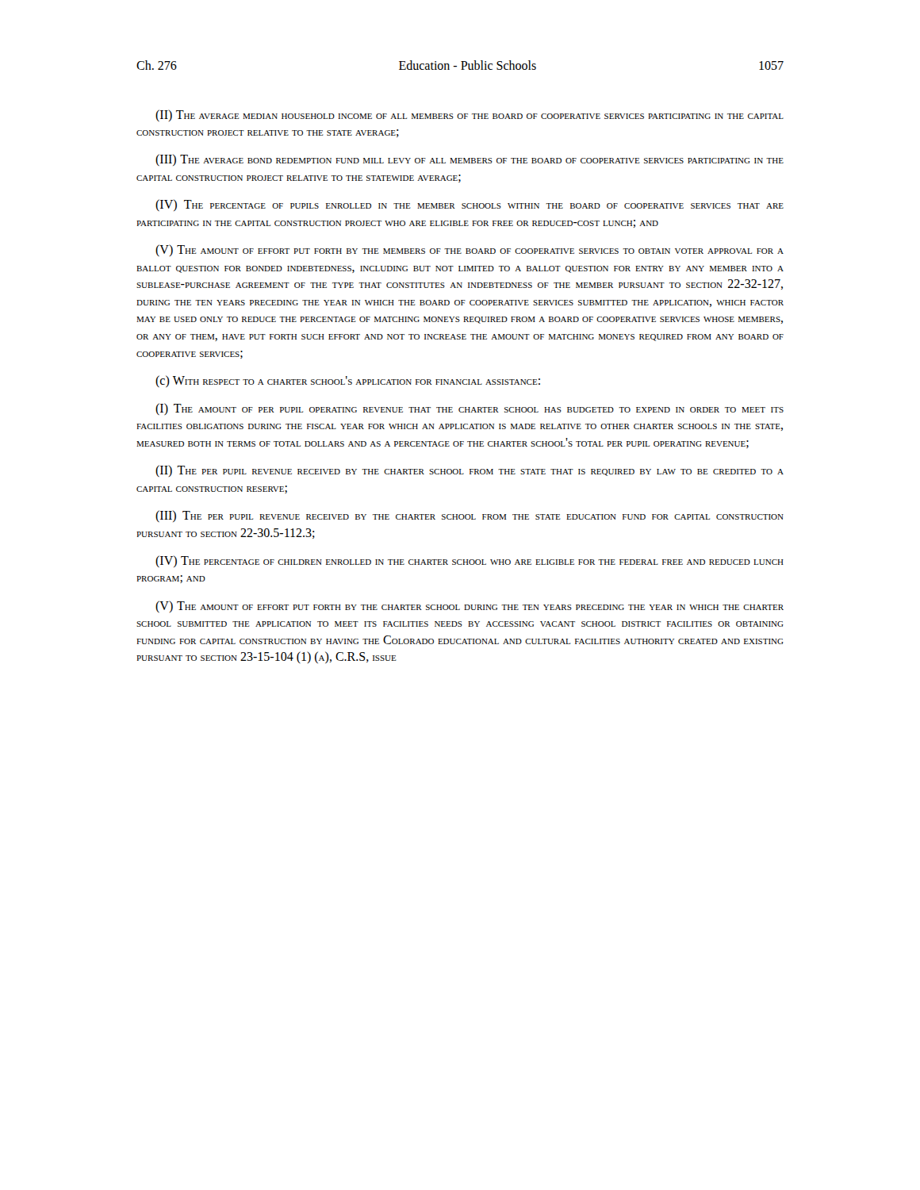Ch. 276 Education - Public Schools 1057
(II) The average median household income of all members of the board of cooperative services participating in the capital construction project relative to the state average;
(III) The average bond redemption fund mill levy of all members of the board of cooperative services participating in the capital construction project relative to the statewide average;
(IV) The percentage of pupils enrolled in the member schools within the board of cooperative services that are participating in the capital construction project who are eligible for free or reduced-cost lunch; and
(V) The amount of effort put forth by the members of the board of cooperative services to obtain voter approval for a ballot question for bonded indebtedness, including but not limited to a ballot question for entry by any member into a sublease-purchase agreement of the type that constitutes an indebtedness of the member pursuant to section 22-32-127, during the ten years preceding the year in which the board of cooperative services submitted the application, which factor may be used only to reduce the percentage of matching moneys required from a board of cooperative services whose members, or any of them, have put forth such effort and not to increase the amount of matching moneys required from any board of cooperative services;
(c) With respect to a charter school's application for financial assistance:
(I) The amount of per pupil operating revenue that the charter school has budgeted to expend in order to meet its facilities obligations during the fiscal year for which an application is made relative to other charter schools in the state, measured both in terms of total dollars and as a percentage of the charter school's total per pupil operating revenue;
(II) The per pupil revenue received by the charter school from the state that is required by law to be credited to a capital construction reserve;
(III) The per pupil revenue received by the charter school from the state education fund for capital construction pursuant to section 22-30.5-112.3;
(IV) The percentage of children enrolled in the charter school who are eligible for the federal free and reduced lunch program; and
(V) The amount of effort put forth by the charter school during the ten years preceding the year in which the charter school submitted the application to meet its facilities needs by accessing vacant school district facilities or obtaining funding for capital construction by having the Colorado educational and cultural facilities authority created and existing pursuant to section 23-15-104 (1) (a), C.R.S, issue